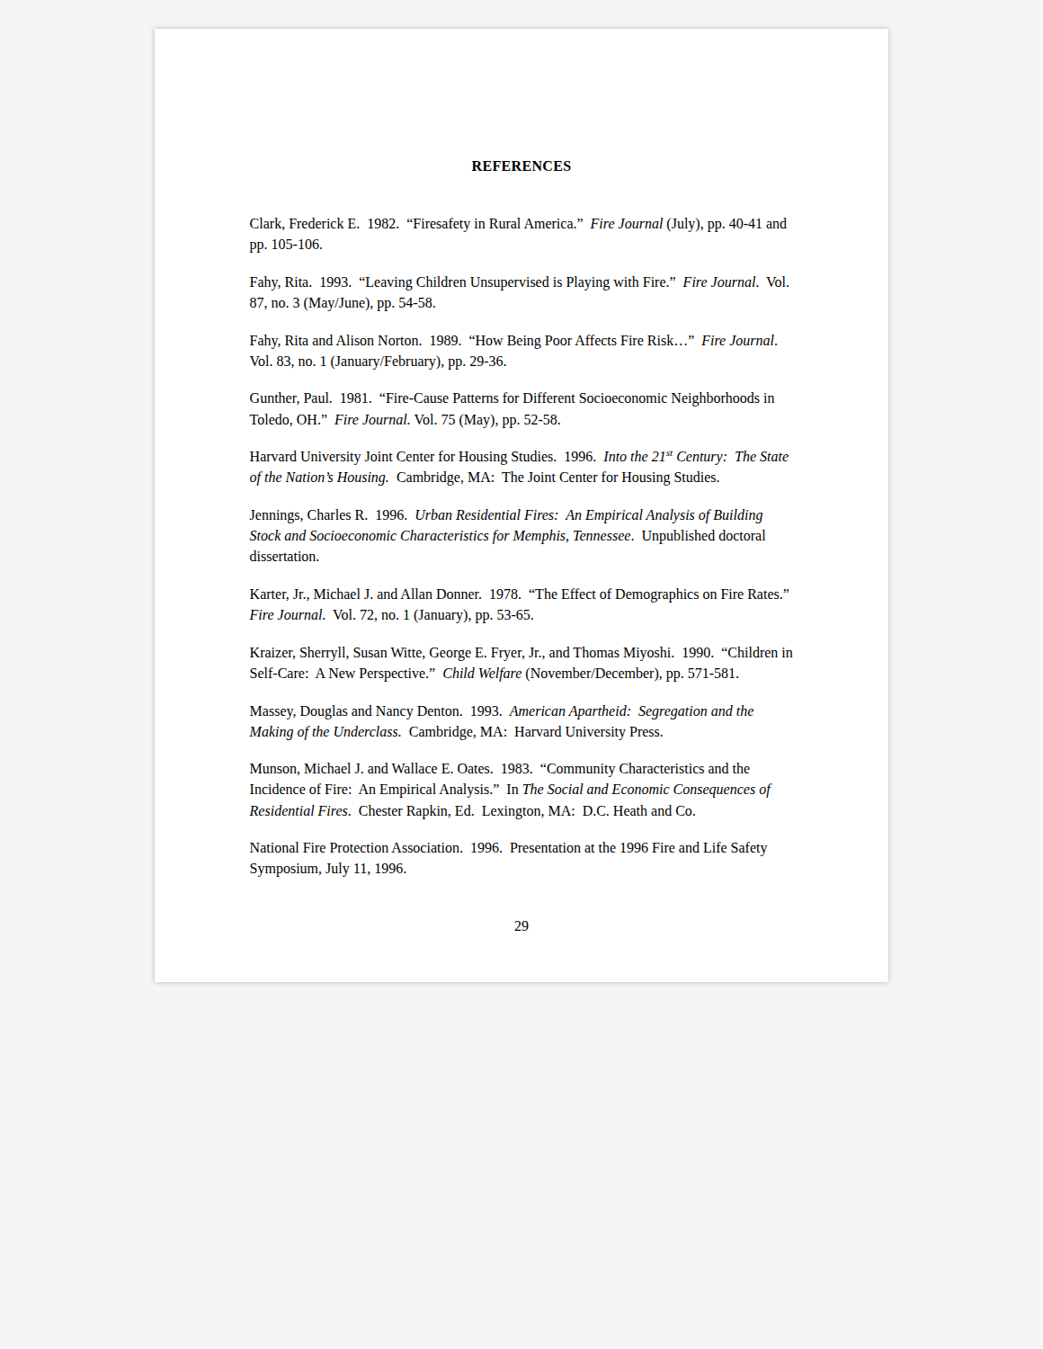REFERENCES
Clark, Frederick E. 1982. “Firesafety in Rural America.” Fire Journal (July), pp. 40-41 and pp. 105-106.
Fahy, Rita. 1993. “Leaving Children Unsupervised is Playing with Fire.” Fire Journal. Vol. 87, no. 3 (May/June), pp. 54-58.
Fahy, Rita and Alison Norton. 1989. “How Being Poor Affects Fire Risk…” Fire Journal. Vol. 83, no. 1 (January/February), pp. 29-36.
Gunther, Paul. 1981. “Fire-Cause Patterns for Different Socioeconomic Neighborhoods in Toledo, OH.” Fire Journal. Vol. 75 (May), pp. 52-58.
Harvard University Joint Center for Housing Studies. 1996. Into the 21st Century: The State of the Nation’s Housing. Cambridge, MA: The Joint Center for Housing Studies.
Jennings, Charles R. 1996. Urban Residential Fires: An Empirical Analysis of Building Stock and Socioeconomic Characteristics for Memphis, Tennessee. Unpublished doctoral dissertation.
Karter, Jr., Michael J. and Allan Donner. 1978. “The Effect of Demographics on Fire Rates.” Fire Journal. Vol. 72, no. 1 (January), pp. 53-65.
Kraizer, Sherryll, Susan Witte, George E. Fryer, Jr., and Thomas Miyoshi. 1990. “Children in Self-Care: A New Perspective.” Child Welfare (November/December), pp. 571-581.
Massey, Douglas and Nancy Denton. 1993. American Apartheid: Segregation and the Making of the Underclass. Cambridge, MA: Harvard University Press.
Munson, Michael J. and Wallace E. Oates. 1983. “Community Characteristics and the Incidence of Fire: An Empirical Analysis.” In The Social and Economic Consequences of Residential Fires. Chester Rapkin, Ed. Lexington, MA: D.C. Heath and Co.
National Fire Protection Association. 1996. Presentation at the 1996 Fire and Life Safety Symposium, July 11, 1996.
29